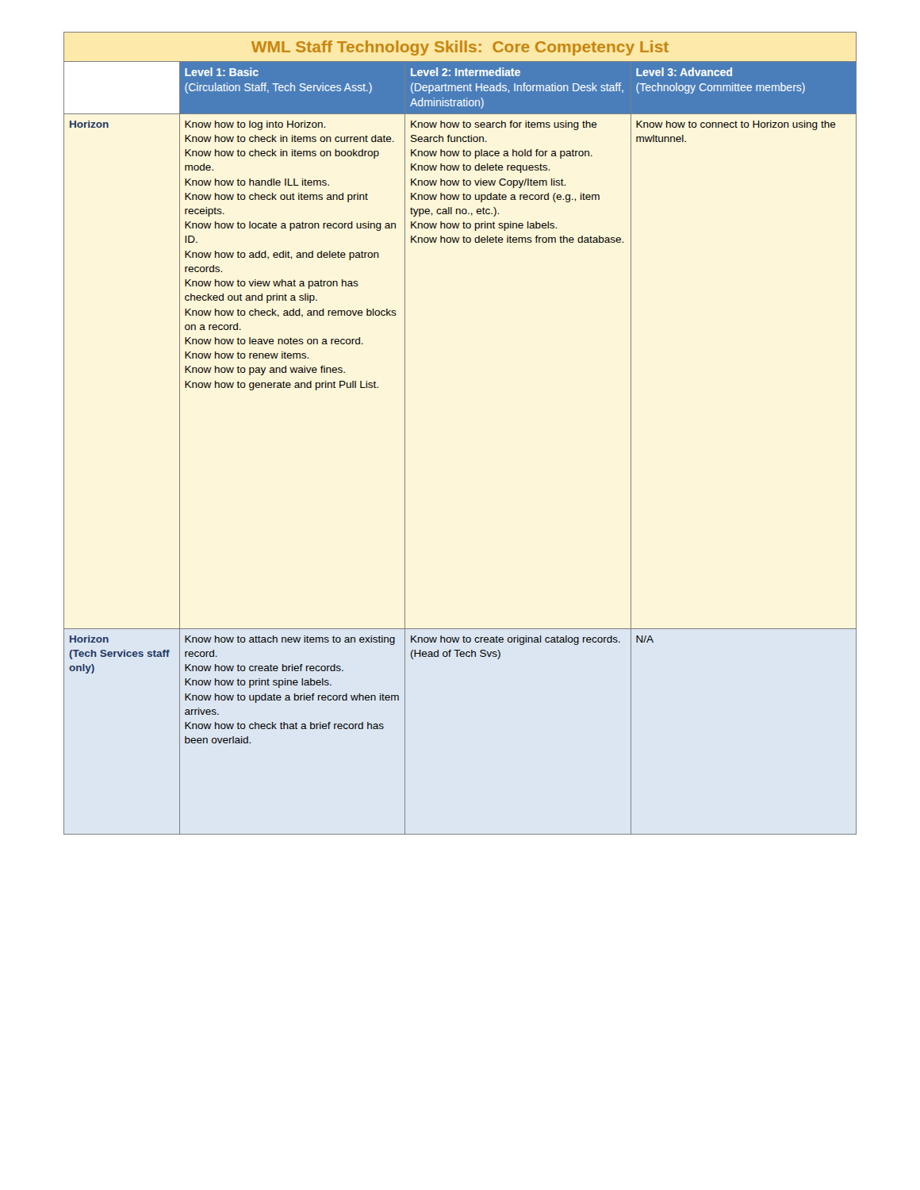WML Staff Technology Skills: Core Competency List
| | Level 1: Basic (Circulation Staff, Tech Services Asst.) | Level 2: Intermediate (Department Heads, Information Desk staff, Administration) | Level 3: Advanced (Technology Committee members) |
| --- | --- | --- | --- |
| Horizon | Know how to log into Horizon. Know how to check in items on current date. Know how to check in items on bookdrop mode. Know how to handle ILL items. Know how to check out items and print receipts. Know how to locate a patron record using an ID. Know how to add, edit, and delete patron records. Know how to view what a patron has checked out and print a slip. Know how to check, add, and remove blocks on a record. Know how to leave notes on a record. Know how to renew items. Know how to pay and waive fines. Know how to generate and print Pull List. | Know how to search for items using the Search function. Know how to place a hold for a patron. Know how to delete requests. Know how to view Copy/Item list. Know how to update a record (e.g., item type, call no., etc.). Know how to print spine labels. Know how to delete items from the database. | Know how to connect to Horizon using the mwltunnel. |
| Horizon (Tech Services staff only) | Know how to attach new items to an existing record. Know how to create brief records. Know how to print spine labels. Know how to update a brief record when item arrives. Know how to check that a brief record has been overlaid. | Know how to create original catalog records. (Head of Tech Svs) | N/A |